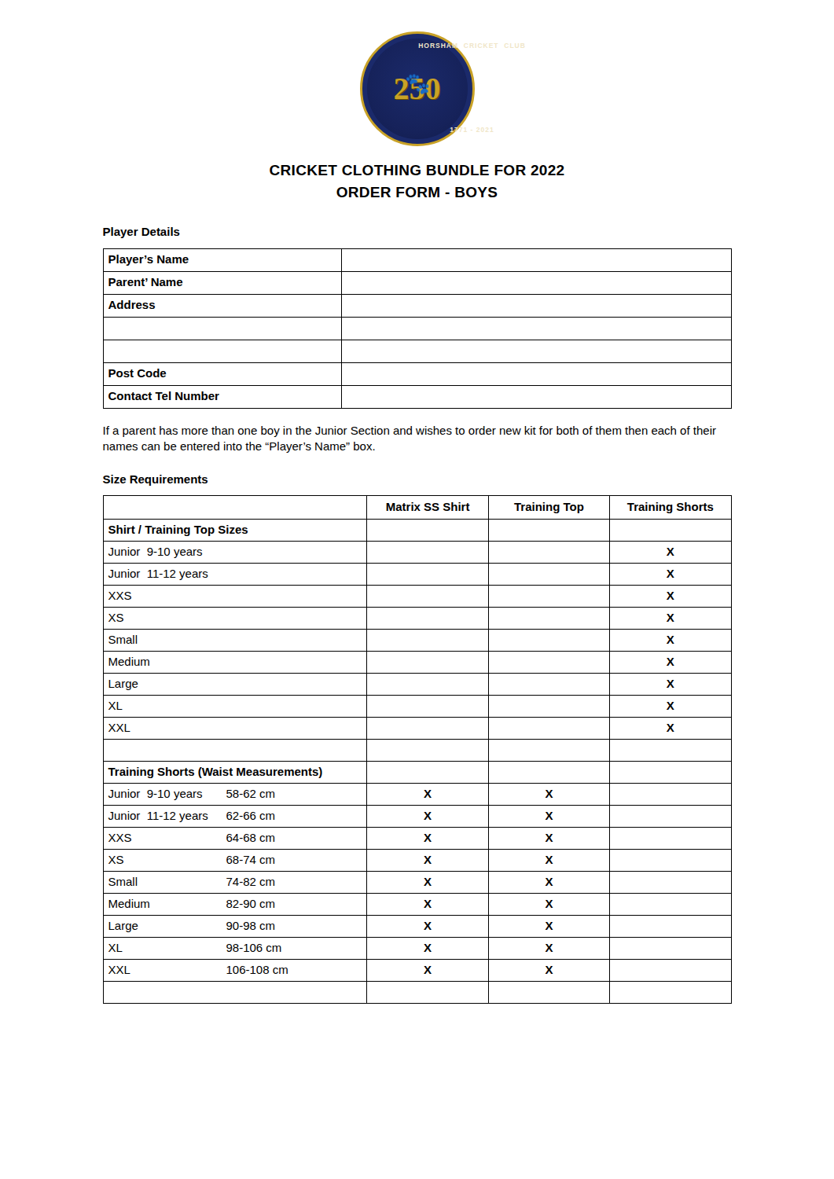HORSHAM CRICKET CLUB 1771 - 2021
250
🐾
CRICKET CLOTHING BUNDLE FOR 2022
ORDER FORM - BOYS
Player Details
| Player’s Name | |
| Parent’ Name | |
| Address | |
| Post Code | |
| Contact Tel Number | |
If a parent has more than one boy in the Junior Section and wishes to order new kit for both of them then each of their names can be entered into the “Player’s Name” box.
Size Requirements
| | Matrix SS Shirt | Training Top | Training Shorts |
| --- | --- | --- | --- |
| Shirt / Training Top Sizes | | | |
| Junior 9-10 years | | | X |
| Junior 11-12 years | | | X |
| XXS | | | X |
| XS | | | X |
| Small | | | X |
| Medium | | | X |
| Large | | | X |
| XL | | | X |
| XXL | | | X |
| Training Shorts (Waist Measurements) | | | |
| Junior 9-10 years 58-62 cm | X | X | |
| Junior 11-12 years 62-66 cm | X | X | |
| XXS 64-68 cm | X | X | |
| XS 68-74 cm | X | X | |
| Small 74-82 cm | X | X | |
| Medium 82-90 cm | X | X | |
| Large 90-98 cm | X | X | |
| XL 98-106 cm | X | X | |
| XXL 106-108 cm | X | X | |